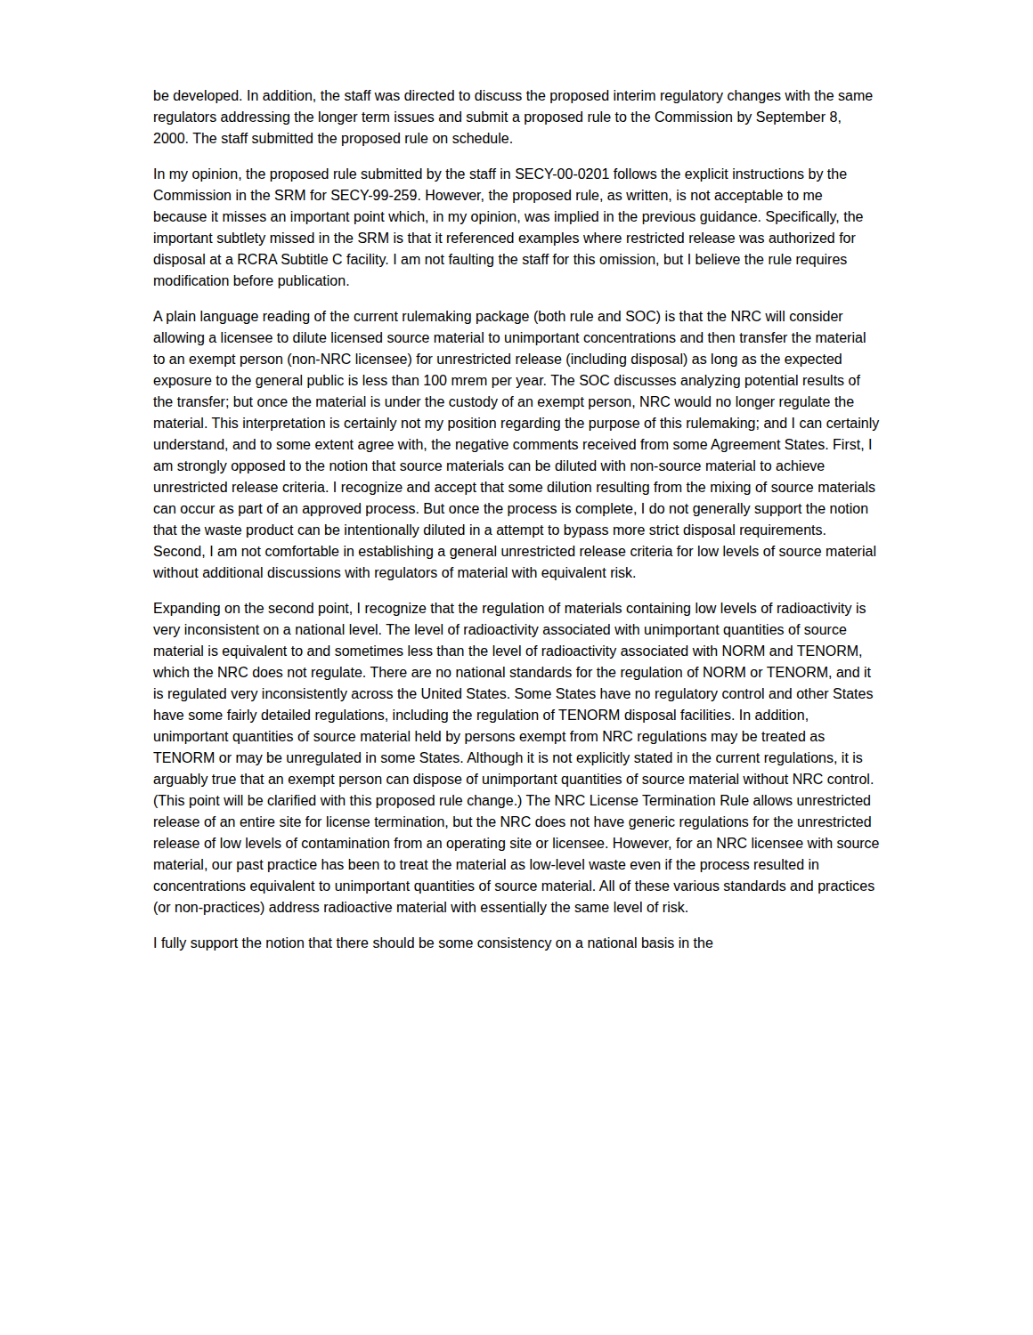be developed. In addition, the staff was directed to discuss the proposed interim regulatory changes with the same regulators addressing the longer term issues and submit a proposed rule to the Commission by September 8, 2000. The staff submitted the proposed rule on schedule.
In my opinion, the proposed rule submitted by the staff in SECY-00-0201 follows the explicit instructions by the Commission in the SRM for SECY-99-259. However, the proposed rule, as written, is not acceptable to me because it misses an important point which, in my opinion, was implied in the previous guidance. Specifically, the important subtlety missed in the SRM is that it referenced examples where restricted release was authorized for disposal at a RCRA Subtitle C facility. I am not faulting the staff for this omission, but I believe the rule requires modification before publication.
A plain language reading of the current rulemaking package (both rule and SOC) is that the NRC will consider allowing a licensee to dilute licensed source material to unimportant concentrations and then transfer the material to an exempt person (non-NRC licensee) for unrestricted release (including disposal) as long as the expected exposure to the general public is less than 100 mrem per year. The SOC discusses analyzing potential results of the transfer; but once the material is under the custody of an exempt person, NRC would no longer regulate the material. This interpretation is certainly not my position regarding the purpose of this rulemaking; and I can certainly understand, and to some extent agree with, the negative comments received from some Agreement States. First, I am strongly opposed to the notion that source materials can be diluted with non-source material to achieve unrestricted release criteria. I recognize and accept that some dilution resulting from the mixing of source materials can occur as part of an approved process. But once the process is complete, I do not generally support the notion that the waste product can be intentionally diluted in a attempt to bypass more strict disposal requirements. Second, I am not comfortable in establishing a general unrestricted release criteria for low levels of source material without additional discussions with regulators of material with equivalent risk.
Expanding on the second point, I recognize that the regulation of materials containing low levels of radioactivity is very inconsistent on a national level. The level of radioactivity associated with unimportant quantities of source material is equivalent to and sometimes less than the level of radioactivity associated with NORM and TENORM, which the NRC does not regulate. There are no national standards for the regulation of NORM or TENORM, and it is regulated very inconsistently across the United States. Some States have no regulatory control and other States have some fairly detailed regulations, including the regulation of TENORM disposal facilities. In addition, unimportant quantities of source material held by persons exempt from NRC regulations may be treated as TENORM or may be unregulated in some States. Although it is not explicitly stated in the current regulations, it is arguably true that an exempt person can dispose of unimportant quantities of source material without NRC control. (This point will be clarified with this proposed rule change.) The NRC License Termination Rule allows unrestricted release of an entire site for license termination, but the NRC does not have generic regulations for the unrestricted release of low levels of contamination from an operating site or licensee. However, for an NRC licensee with source material, our past practice has been to treat the material as low-level waste even if the process resulted in concentrations equivalent to unimportant quantities of source material. All of these various standards and practices (or non-practices) address radioactive material with essentially the same level of risk.
I fully support the notion that there should be some consistency on a national basis in the